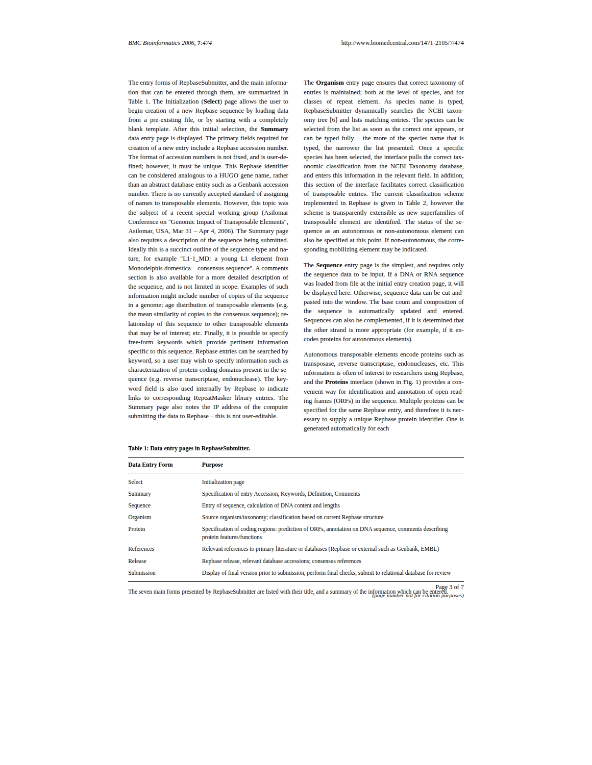BMC Bioinformatics 2006, 7:474
http://www.biomedcentral.com/1471-2105/7/474
The entry forms of RepbaseSubmitter, and the main information that can be entered through them, are summarized in Table 1. The Initialization (Select) page allows the user to begin creation of a new Repbase sequence by loading data from a pre-existing file, or by starting with a completely blank template. After this initial selection, the Summary data entry page is displayed. The primary fields required for creation of a new entry include a Repbase accession number. The format of accession numbers is not fixed, and is user-defined; however, it must be unique. This Repbase identifier can be considered analogous to a HUGO gene name, rather than an abstract database entity such as a Genbank accession number. There is no currently accepted standard of assigning of names to transposable elements. However, this topic was the subject of a recent special working group (Asilomar Conference on "Genomic Impact of Transposable Elements", Asilomar, USA, Mar 31 – Apr 4, 2006). The Summary page also requires a description of the sequence being submitted. Ideally this is a succinct outline of the sequence type and nature, for example "L1-1_MD: a young L1 element from Monodelphis domestica – consensus sequence". A comments section is also available for a more detailed description of the sequence, and is not limited in scope. Examples of such information might include number of copies of the sequence in a genome; age distribution of transposable elements (e.g. the mean similarity of copies to the consensus sequence); relationship of this sequence to other transposable elements that may be of interest; etc. Finally, it is possible to specify free-form keywords which provide pertinent information specific to this sequence. Repbase entries can be searched by keyword, so a user may wish to specify information such as characterization of protein coding domains present in the sequence (e.g. reverse transcriptase, endonuclease). The keyword field is also used internally by Repbase to indicate links to corresponding RepeatMasker library entries. The Summary page also notes the IP address of the computer submitting the data to Repbase – this is not user-editable.
The Organism entry page ensures that correct taxonomy of entries is maintained; both at the level of species, and for classes of repeat element. As species name is typed, RepbaseSubmitter dynamically searches the NCBI taxonomy tree [6] and lists matching entries. The species can be selected from the list as soon as the correct one appears, or can be typed fully – the more of the species name that is typed, the narrower the list presented. Once a specific species has been selected, the interface pulls the correct taxonomic classification from the NCBI Taxonomy database, and enters this information in the relevant field. In addition, this section of the interface facilitates correct classification of transposable entries. The current classification scheme implemented in Repbase is given in Table 2, however the scheme is transparently extensible as new superfamilies of transposable element are identified. The status of the sequence as an autonomous or non-autonomous element can also be specified at this point. If non-autonomous, the corresponding mobilizing element may be indicated.
The Sequence entry page is the simplest, and requires only the sequence data to be input. If a DNA or RNA sequence was loaded from file at the initial entry creation page, it will be displayed here. Otherwise, sequence data can be cut-and-pasted into the window. The base count and composition of the sequence is automatically updated and entered. Sequences can also be complemented, if it is determined that the other strand is more appropriate (for example, if it encodes proteins for autonomous elements).
Autonomous transposable elements encode proteins such as transposase, reverse transcriptase, endonucleases, etc. This information is often of interest to researchers using Repbase, and the Proteins interface (shown in Fig. 1) provides a convenient way for identification and annotation of open reading frames (ORFs) in the sequence. Multiple proteins can be specified for the same Repbase entry, and therefore it is necessary to supply a unique Repbase protein identifier. One is generated automatically for each
Table 1: Data entry pages in RepbaseSubmitter.
| Data Entry Form | Purpose |
| --- | --- |
| Select | Initialization page |
| Summary | Specification of entry Accession, Keywords, Definition, Comments |
| Sequence | Entry of sequence, calculation of DNA content and lengths |
| Organism | Source organism/taxonomy; classification based on current Repbase structure |
| Protein | Specification of coding regions: prediction of ORFs, annotation on DNA sequence, comments describing protein features/functions |
| References | Relevant references to primary literature or databases (Repbase or external such as Genbank, EMBL) |
| Release | Repbase release, relevant database accessions; consensus references |
| Submission | Display of final version prior to submission, perform final checks, submit to relational database for review |
The seven main forms presented by RepbaseSubmitter are listed with their title, and a summary of the information which can be entered.
Page 3 of 7
(page number not for citation purposes)